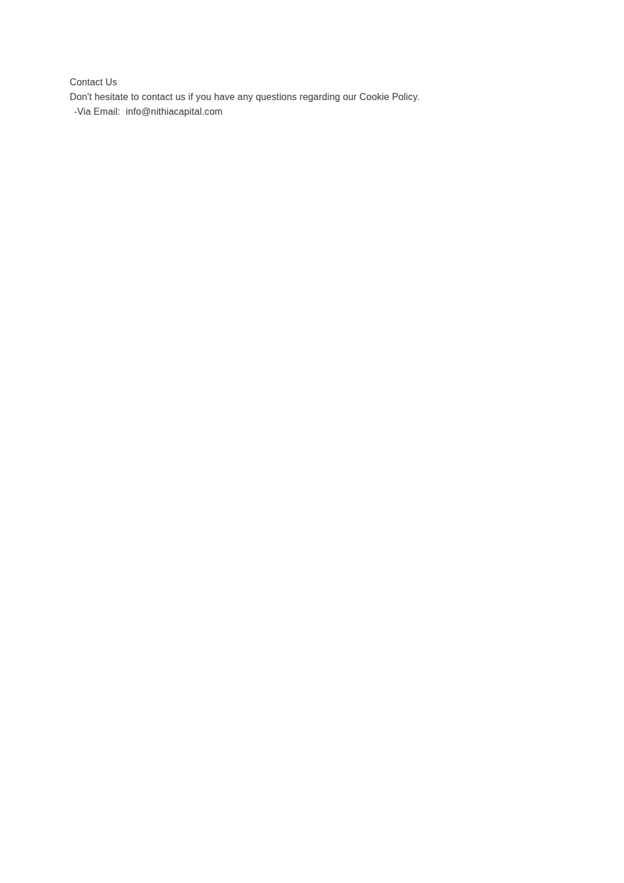Contact Us
Don't hesitate to contact us if you have any questions regarding our Cookie Policy.
-Via Email: info@nithiacapital.com